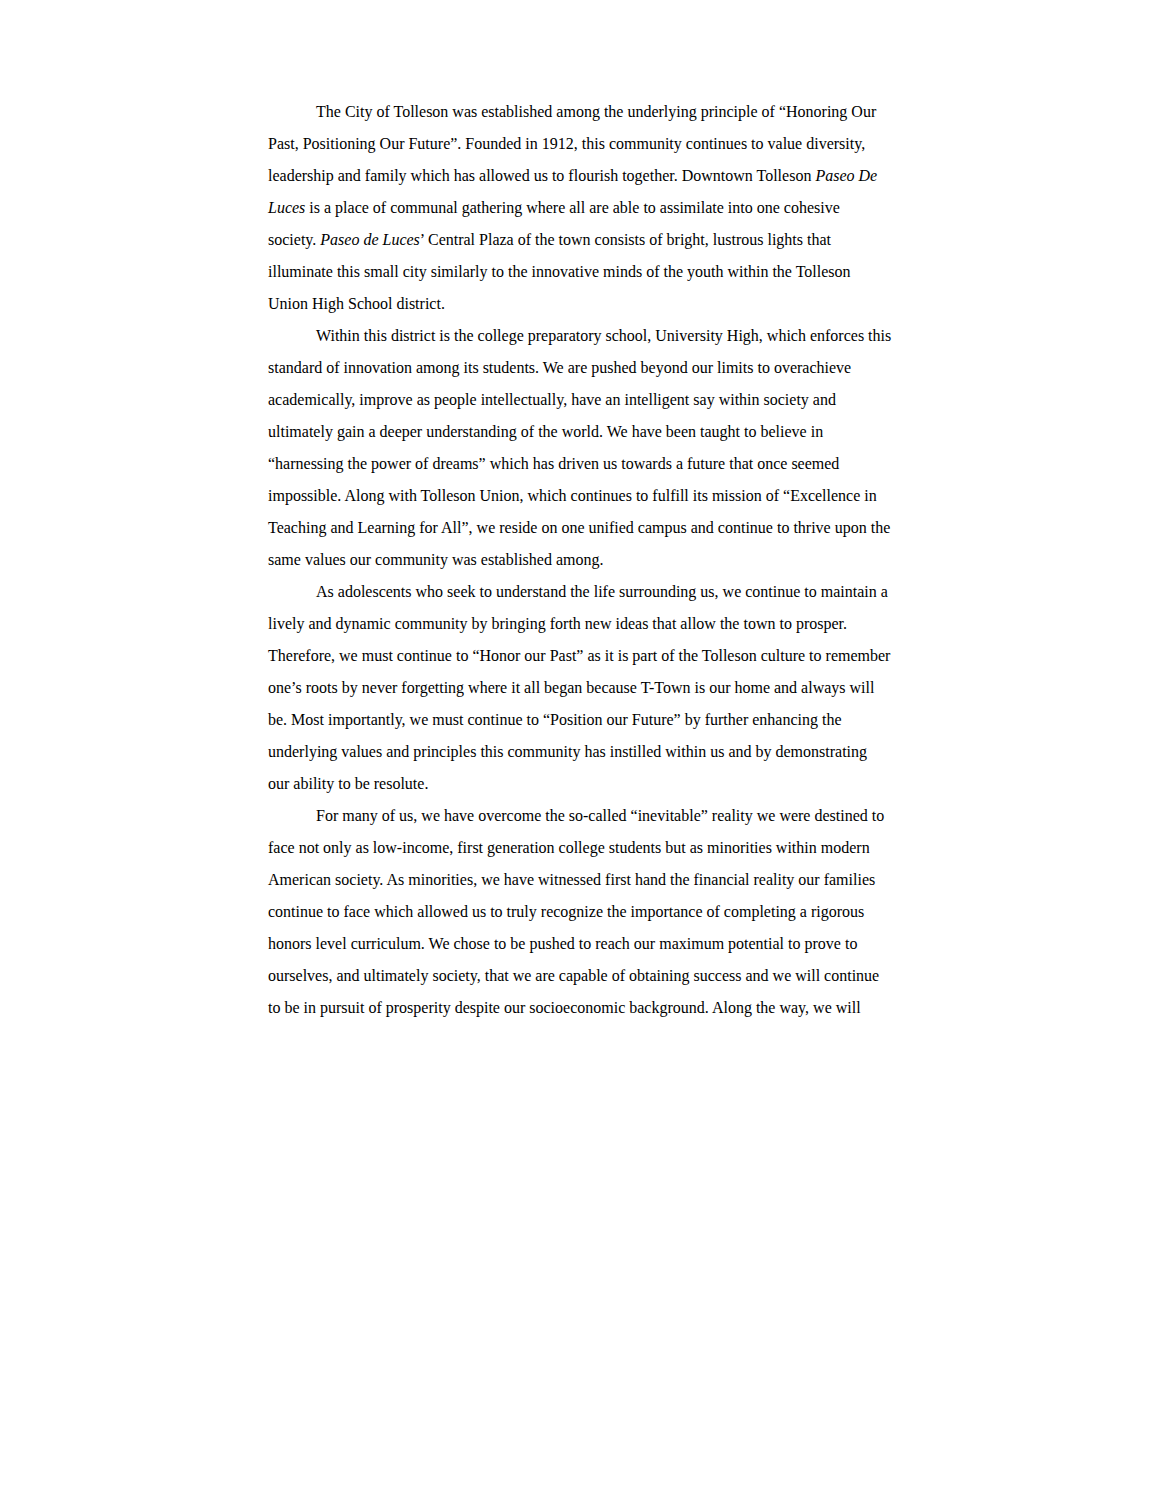The City of Tolleson was established among the underlying principle of “Honoring Our Past, Positioning Our Future”. Founded in 1912, this community continues to value diversity, leadership and family which has allowed us to flourish together. Downtown Tolleson Paseo De Luces is a place of communal gathering where all are able to assimilate into one cohesive society. Paseo de Luces’ Central Plaza of the town consists of bright, lustrous lights that illuminate this small city similarly to the innovative minds of the youth within the Tolleson Union High School district.
Within this district is the college preparatory school, University High, which enforces this standard of innovation among its students. We are pushed beyond our limits to overachieve academically, improve as people intellectually, have an intelligent say within society and ultimately gain a deeper understanding of the world. We have been taught to believe in “harnessing the power of dreams” which has driven us towards a future that once seemed impossible. Along with Tolleson Union, which continues to fulfill its mission of “Excellence in Teaching and Learning for All”, we reside on one unified campus and continue to thrive upon the same values our community was established among.
As adolescents who seek to understand the life surrounding us, we continue to maintain a lively and dynamic community by bringing forth new ideas that allow the town to prosper. Therefore, we must continue to “Honor our Past” as it is part of the Tolleson culture to remember one’s roots by never forgetting where it all began because T-Town is our home and always will be. Most importantly, we must continue to “Position our Future” by further enhancing the underlying values and principles this community has instilled within us and by demonstrating our ability to be resolute.
For many of us, we have overcome the so-called “inevitable” reality we were destined to face not only as low-income, first generation college students but as minorities within modern American society. As minorities, we have witnessed first hand the financial reality our families continue to face which allowed us to truly recognize the importance of completing a rigorous honors level curriculum. We chose to be pushed to reach our maximum potential to prove to ourselves, and ultimately society, that we are capable of obtaining success and we will continue to be in pursuit of prosperity despite our socioeconomic background. Along the way, we will